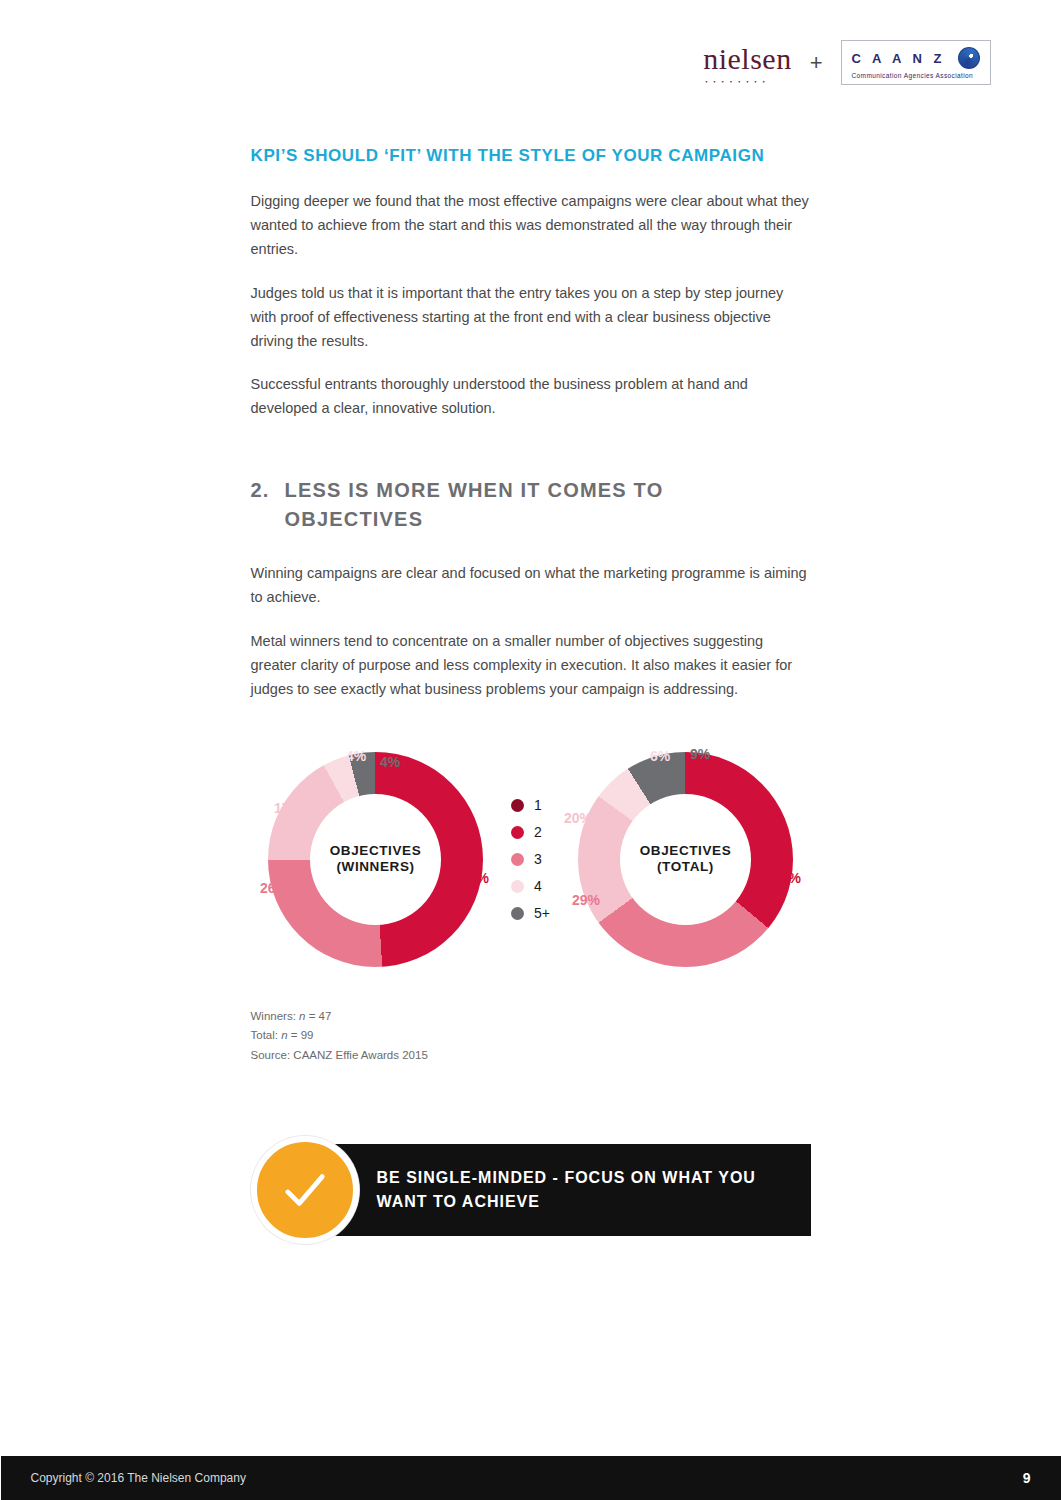nielsen
+
C A A N Z
Communication Agencies Association
KPI’s should ‘fit’ with the style of your campaign
Digging deeper we found that the most effective campaigns were clear about what they wanted to achieve from the start and this was demonstrated all the way through their entries.
Judges told us that it is important that the entry takes you on a step by step journey with proof of effectiveness starting at the front end with a clear business objective driving the results.
Successful entrants thoroughly understood the business problem at hand and developed a clear, innovative solution.
2. Less is more when it comes toobjectives
Winning campaigns are clear and focused on what the marketing programme is aiming to achieve.
Metal winners tend to concentrate on a smaller number of objectives suggesting greater clarity of purpose and less complexity in execution. It also makes it easier for judges to see exactly what business problems your campaign is addressing.
OBJECTIVES
(WINNERS)
49% 26% 17% 4% 4%
1
2
3
4
5+
OBJECTIVES
(TOTAL)
36% 29% 20% 6% 9%
Winners: n = 47
Total: n = 99
Source: CAANZ Effie Awards 2015
Be single-minded - focus on what you want to achieve
Copyright © 2016 The Nielsen Company 9